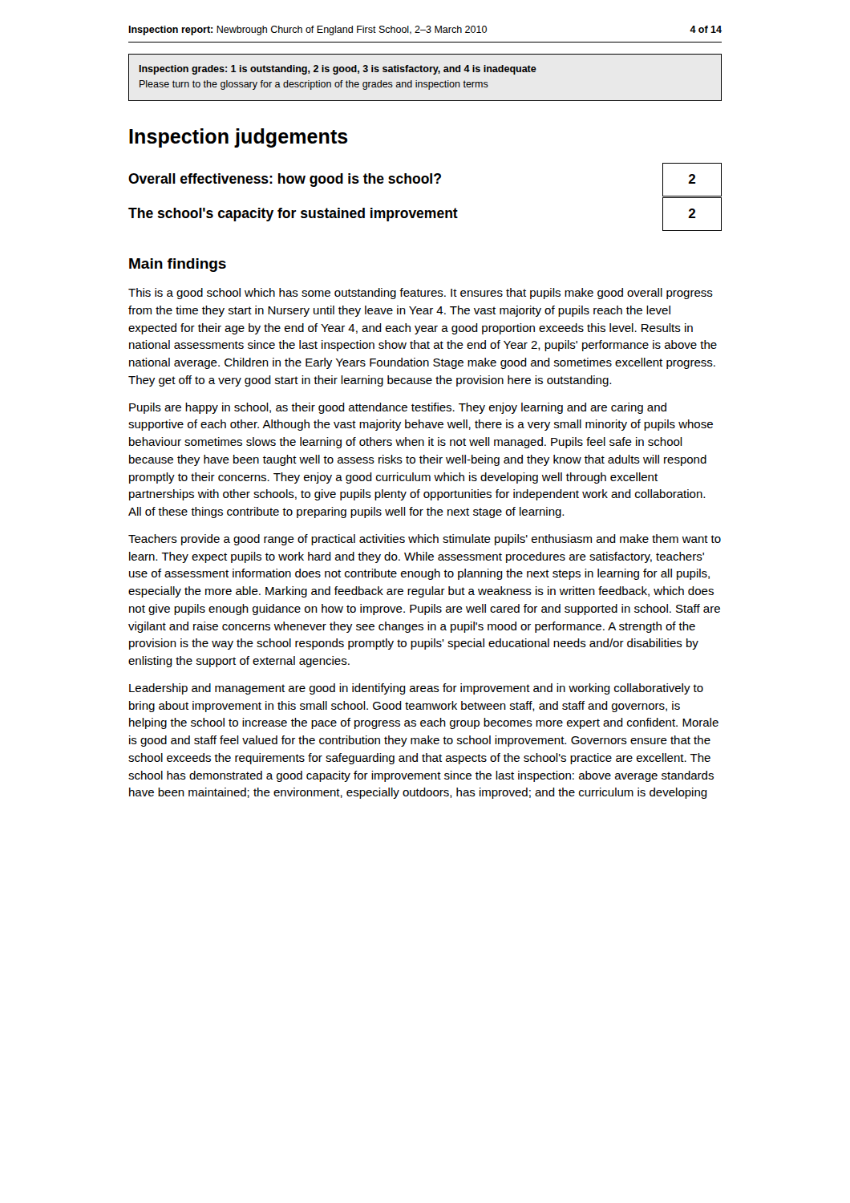Inspection report: Newbrough Church of England First School, 2–3 March 2010
4 of 14
Inspection grades: 1 is outstanding, 2 is good, 3 is satisfactory, and 4 is inadequate
Please turn to the glossary for a description of the grades and inspection terms
Inspection judgements
| Overall effectiveness: how good is the school? | 2 |
| The school's capacity for sustained improvement | 2 |
Main findings
This is a good school which has some outstanding features. It ensures that pupils make good overall progress from the time they start in Nursery until they leave in Year 4. The vast majority of pupils reach the level expected for their age by the end of Year 4, and each year a good proportion exceeds this level. Results in national assessments since the last inspection show that at the end of Year 2, pupils' performance is above the national average. Children in the Early Years Foundation Stage make good and sometimes excellent progress. They get off to a very good start in their learning because the provision here is outstanding.
Pupils are happy in school, as their good attendance testifies. They enjoy learning and are caring and supportive of each other. Although the vast majority behave well, there is a very small minority of pupils whose behaviour sometimes slows the learning of others when it is not well managed. Pupils feel safe in school because they have been taught well to assess risks to their well-being and they know that adults will respond promptly to their concerns. They enjoy a good curriculum which is developing well through excellent partnerships with other schools, to give pupils plenty of opportunities for independent work and collaboration. All of these things contribute to preparing pupils well for the next stage of learning.
Teachers provide a good range of practical activities which stimulate pupils' enthusiasm and make them want to learn. They expect pupils to work hard and they do. While assessment procedures are satisfactory, teachers' use of assessment information does not contribute enough to planning the next steps in learning for all pupils, especially the more able. Marking and feedback are regular but a weakness is in written feedback, which does not give pupils enough guidance on how to improve. Pupils are well cared for and supported in school. Staff are vigilant and raise concerns whenever they see changes in a pupil's mood or performance. A strength of the provision is the way the school responds promptly to pupils' special educational needs and/or disabilities by enlisting the support of external agencies.
Leadership and management are good in identifying areas for improvement and in working collaboratively to bring about improvement in this small school. Good teamwork between staff, and staff and governors, is helping the school to increase the pace of progress as each group becomes more expert and confident. Morale is good and staff feel valued for the contribution they make to school improvement. Governors ensure that the school exceeds the requirements for safeguarding and that aspects of the school's practice are excellent. The school has demonstrated a good capacity for improvement since the last inspection: above average standards have been maintained; the environment, especially outdoors, has improved; and the curriculum is developing